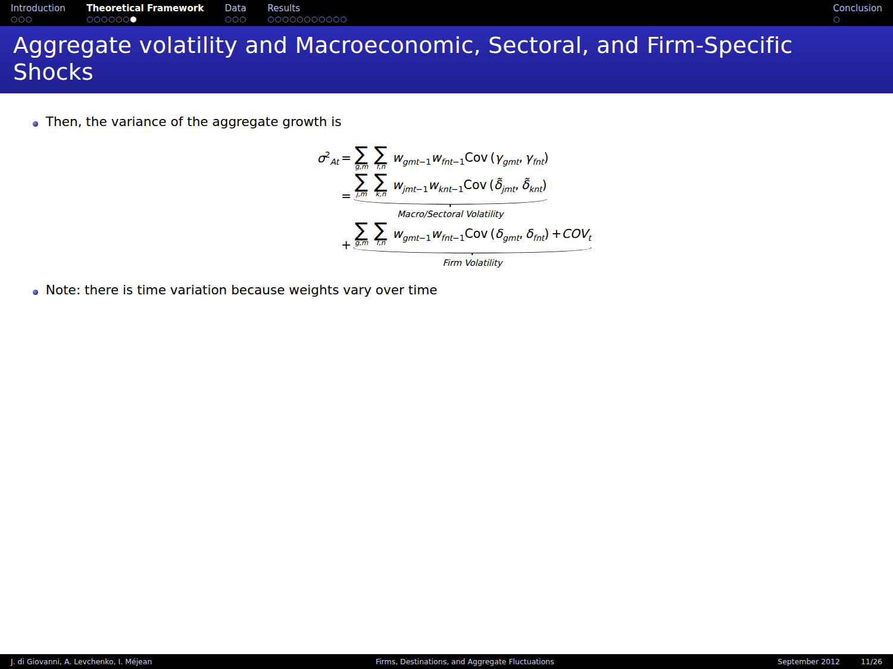Introduction ○○○
Theoretical Framework ○○○○○○●
Data ○○○
Results ○○○○○○○○○○○
Conclusion ○
Aggregate volatility and Macroeconomic, Sectoral, and Firm-Specific Shocks
Then, the variance of the aggregate growth is
| σ 2 At | = | ∑ g,m ∑ f,n w gmt −1 w fnt −1 Cov ( γ gmt , γ fnt ) |
| | = | ∑ j,m ∑ k,n w jmt −1 w knt −1 Cov ( δ̃ jmt , δ̃ knt ) Macro/Sectoral Volatility |
| | + | ∑ g,m ∑ f,n w gmt −1 w fnt −1 Cov ( δ gmt , δ fnt ) + COV t Firm Volatility |
Note: there is time variation because weights vary over time
J. di Giovanni, A. Levchenko, I. Méjean Firms, Destinations, and Aggregate Fluctuations September 2012 11/26